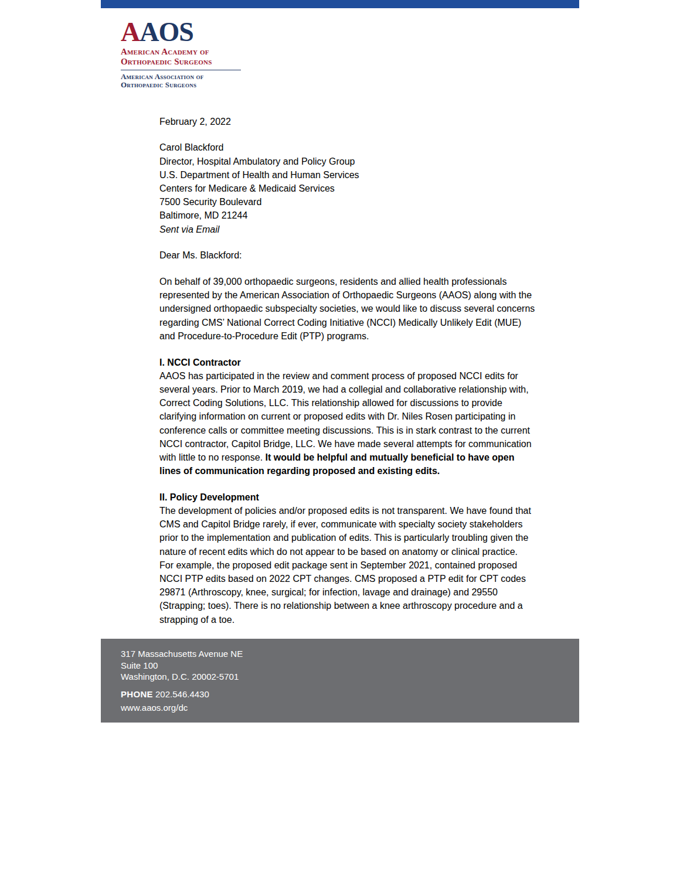AAOS
American Academy of
Orthopaedic Surgeons
American Association of
Orthopaedic Surgeons
February 2, 2022
Carol Blackford
Director, Hospital Ambulatory and Policy Group
U.S. Department of Health and Human Services
Centers for Medicare & Medicaid Services
7500 Security Boulevard
Baltimore, MD 21244
Sent via Email
Dear Ms. Blackford:
On behalf of 39,000 orthopaedic surgeons, residents and allied health professionals represented by the American Association of Orthopaedic Surgeons (AAOS) along with the undersigned orthopaedic subspecialty societies, we would like to discuss several concerns regarding CMS’ National Correct Coding Initiative (NCCI) Medically Unlikely Edit (MUE) and Procedure-to-Procedure Edit (PTP) programs.
I. NCCI Contractor
AAOS has participated in the review and comment process of proposed NCCI edits for several years. Prior to March 2019, we had a collegial and collaborative relationship with, Correct Coding Solutions, LLC. This relationship allowed for discussions to provide clarifying information on current or proposed edits with Dr. Niles Rosen participating in conference calls or committee meeting discussions. This is in stark contrast to the current NCCI contractor, Capitol Bridge, LLC. We have made several attempts for communication with little to no response. It would be helpful and mutually beneficial to have open lines of communication regarding proposed and existing edits.
II. Policy Development
The development of policies and/or proposed edits is not transparent. We have found that CMS and Capitol Bridge rarely, if ever, communicate with specialty society stakeholders prior to the implementation and publication of edits. This is particularly troubling given the nature of recent edits which do not appear to be based on anatomy or clinical practice.
For example, the proposed edit package sent in September 2021, contained proposed NCCI PTP edits based on 2022 CPT changes. CMS proposed a PTP edit for CPT codes 29871 (Arthroscopy, knee, surgical; for infection, lavage and drainage) and 29550 (Strapping; toes). There is no relationship between a knee arthroscopy procedure and a strapping of a toe.
317 Massachusetts Avenue NE
Suite 100
Washington, D.C. 20002-5701
PHONE 202.546.4430
www.aaos.org/dc